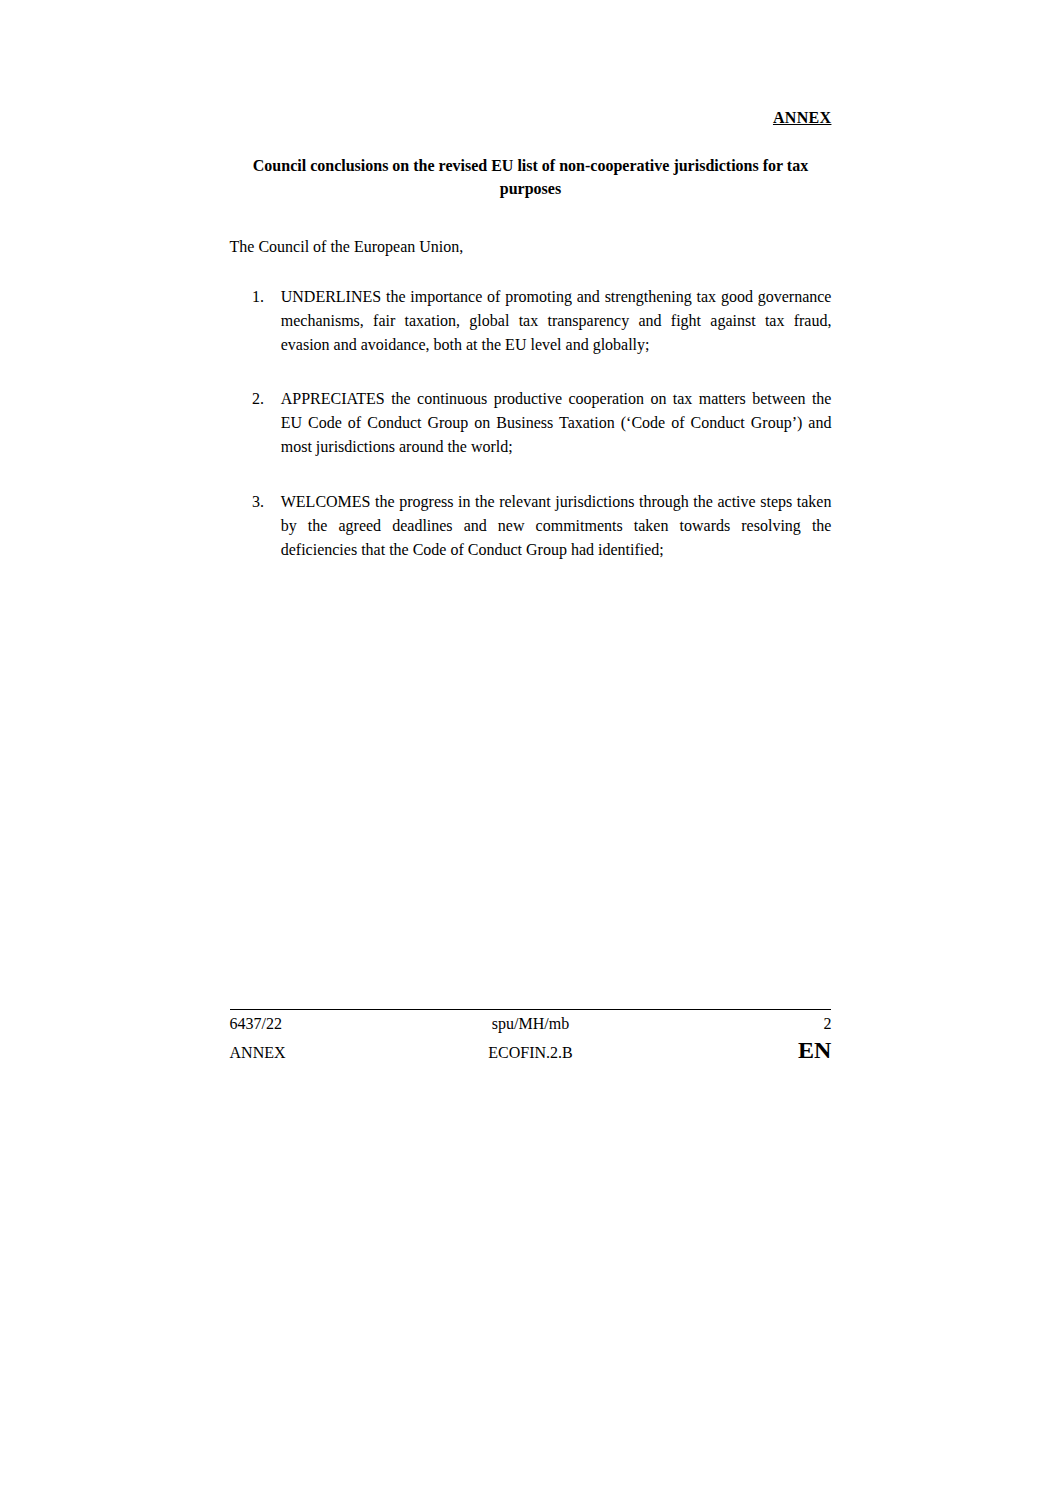ANNEX
Council conclusions on the revised EU list of non-cooperative jurisdictions for tax purposes
The Council of the European Union,
UNDERLINES the importance of promoting and strengthening tax good governance mechanisms, fair taxation, global tax transparency and fight against tax fraud, evasion and avoidance, both at the EU level and globally;
APPRECIATES the continuous productive cooperation on tax matters between the EU Code of Conduct Group on Business Taxation (‘Code of Conduct Group’) and most jurisdictions around the world;
WELCOMES the progress in the relevant jurisdictions through the active steps taken by the agreed deadlines and new commitments taken towards resolving the deficiencies that the Code of Conduct Group had identified;
6437/22
spu/MH/mb
2
ANNEX
ECOFIN.2.B
EN